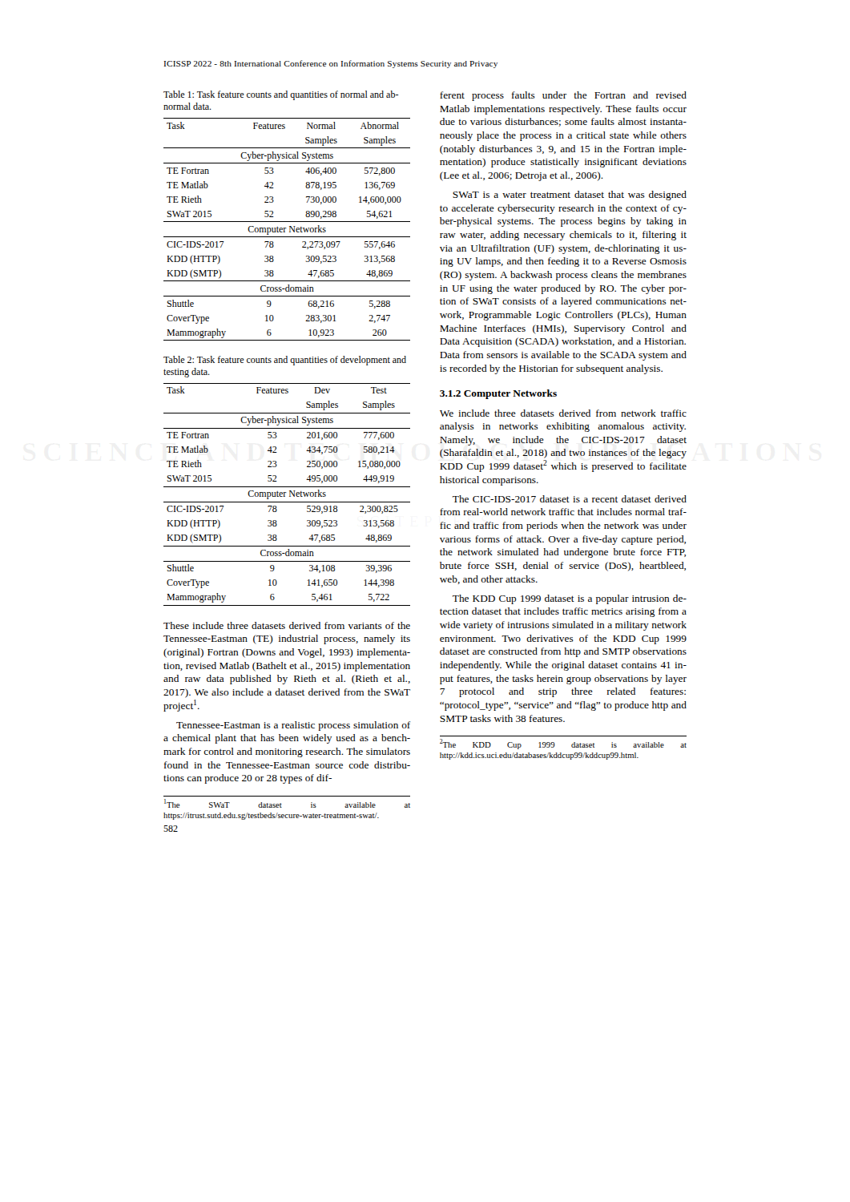ICISSP 2022 - 8th International Conference on Information Systems Security and Privacy
SCIENCE AND TECHNOLOGY PUBLICATIONS
SCITEPRESS
Table 1: Task feature counts and quantities of normal and abnormal data.
| Task | Features | Normal | Abnormal |
| --- | --- | --- | --- |
| | | Samples | Samples |
| Cyber-physical Systems |
| TE Fortran | 53 | 406,400 | 572,800 |
| TE Matlab | 42 | 878,195 | 136,769 |
| TE Rieth | 23 | 730,000 | 14,600,000 |
| SWaT 2015 | 52 | 890,298 | 54,621 |
| Computer Networks |
| CIC-IDS-2017 | 78 | 2,273,097 | 557,646 |
| KDD (HTTP) | 38 | 309,523 | 313,568 |
| KDD (SMTP) | 38 | 47,685 | 48,869 |
| Cross-domain |
| Shuttle | 9 | 68,216 | 5,288 |
| CoverType | 10 | 283,301 | 2,747 |
| Mammography | 6 | 10,923 | 260 |
Table 2: Task feature counts and quantities of development and testing data.
| Task | Features | Dev | Test |
| --- | --- | --- | --- |
| | | Samples | Samples |
| Cyber-physical Systems |
| TE Fortran | 53 | 201,600 | 777,600 |
| TE Matlab | 42 | 434,750 | 580,214 |
| TE Rieth | 23 | 250,000 | 15,080,000 |
| SWaT 2015 | 52 | 495,000 | 449,919 |
| Computer Networks |
| CIC-IDS-2017 | 78 | 529,918 | 2,300,825 |
| KDD (HTTP) | 38 | 309,523 | 313,568 |
| KDD (SMTP) | 38 | 47,685 | 48,869 |
| Cross-domain |
| Shuttle | 9 | 34,108 | 39,396 |
| CoverType | 10 | 141,650 | 144,398 |
| Mammography | 6 | 5,461 | 5,722 |
These include three datasets derived from variants of the Tennessee-Eastman (TE) industrial process, namely its (original) Fortran (Downs and Vogel, 1993) implementation, revised Matlab (Bathelt et al., 2015) implementation and raw data published by Rieth et al. (Rieth et al., 2017). We also include a dataset derived from the SWaT project1.
Tennessee-Eastman is a realistic process simulation of a chemical plant that has been widely used as a benchmark for control and monitoring research. The simulators found in the Tennessee-Eastman source code distributions can produce 20 or 28 types of dif-
1The SWaT dataset is available at https://itrust.sutd.edu.sg/testbeds/secure-water-treatment-swat/.
ferent process faults under the Fortran and revised Matlab implementations respectively. These faults occur due to various disturbances; some faults almost instantaneously place the process in a critical state while others (notably disturbances 3, 9, and 15 in the Fortran implementation) produce statistically insignificant deviations (Lee et al., 2006; Detroja et al., 2006).
SWaT is a water treatment dataset that was designed to accelerate cybersecurity research in the context of cyber-physical systems. The process begins by taking in raw water, adding necessary chemicals to it, filtering it via an Ultrafiltration (UF) system, de-chlorinating it using UV lamps, and then feeding it to a Reverse Osmosis (RO) system. A backwash process cleans the membranes in UF using the water produced by RO. The cyber portion of SWaT consists of a layered communications network, Programmable Logic Controllers (PLCs), Human Machine Interfaces (HMIs), Supervisory Control and Data Acquisition (SCADA) workstation, and a Historian. Data from sensors is available to the SCADA system and is recorded by the Historian for subsequent analysis.
3.1.2 Computer Networks
We include three datasets derived from network traffic analysis in networks exhibiting anomalous activity. Namely, we include the CIC-IDS-2017 dataset (Sharafaldin et al., 2018) and two instances of the legacy KDD Cup 1999 dataset2 which is preserved to facilitate historical comparisons.
The CIC-IDS-2017 dataset is a recent dataset derived from real-world network traffic that includes normal traffic and traffic from periods when the network was under various forms of attack. Over a five-day capture period, the network simulated had undergone brute force FTP, brute force SSH, denial of service (DoS), heartbleed, web, and other attacks.
The KDD Cup 1999 dataset is a popular intrusion detection dataset that includes traffic metrics arising from a wide variety of intrusions simulated in a military network environment. Two derivatives of the KDD Cup 1999 dataset are constructed from http and SMTP observations independently. While the original dataset contains 41 input features, the tasks herein group observations by layer 7 protocol and strip three related features: “protocol_type”, “service” and “flag” to produce http and SMTP tasks with 38 features.
2The KDD Cup 1999 dataset is available at http://kdd.ics.uci.edu/databases/kddcup99/kddcup99.html.
582